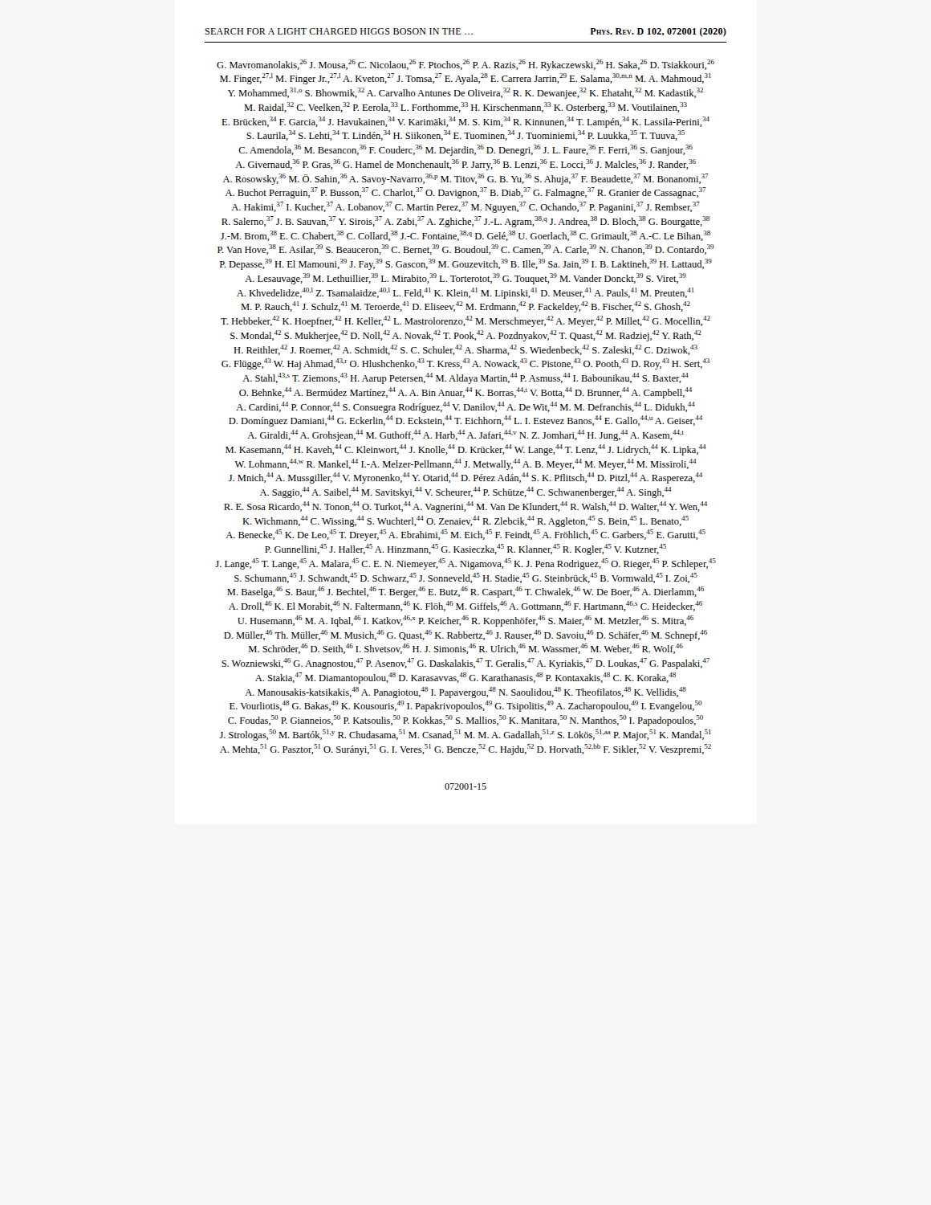Search for a light charged Higgs boson in the … Phys. Rev. D 102, 072001 (2020)
G. Mavromanolakis,26 J. Mousa,26 C. Nicolaou,26 F. Ptochos,26 P. A. Razis,26 H. Rykaczewski,26 H. Saka,26 D. Tsiakkouri,26
M. Finger,27,l M. Finger Jr.,27,l A. Kveton,27 J. Tomsa,27 E. Ayala,28 E. Carrera Jarrin,29 E. Salama,30,m,n M. A. Mahmoud,31
Y. Mohammed,31,o S. Bhowmik,32 A. Carvalho Antunes De Oliveira,32 R. K. Dewanjee,32 K. Ehataht,32 M. Kadastik,32
M. Raidal,32 C. Veelken,32 P. Eerola,33 L. Forthomme,33 H. Kirschenmann,33 K. Osterberg,33 M. Voutilainen,33
E. Brücken,34 F. Garcia,34 J. Havukainen,34 V. Karimäki,34 M. S. Kim,34 R. Kinnunen,34 T. Lampén,34 K. Lassila-Perini,34
S. Laurila,34 S. Lehti,34 T. Lindén,34 H. Siikonen,34 E. Tuominen,34 J. Tuominiemi,34 P. Luukka,35 T. Tuuva,35
C. Amendola,36 M. Besancon,36 F. Couderc,36 M. Dejardin,36 D. Denegri,36 J. L. Faure,36 F. Ferri,36 S. Ganjour,36
A. Givernaud,36 P. Gras,36 G. Hamel de Monchenault,36 P. Jarry,36 B. Lenzi,36 E. Locci,36 J. Malcles,36 J. Rander,36
A. Rosowsky,36 M. Ö. Sahin,36 A. Savoy-Navarro,36,p M. Titov,36 G. B. Yu,36 S. Ahuja,37 F. Beaudette,37 M. Bonanomi,37
A. Buchot Perraguin,37 P. Busson,37 C. Charlot,37 O. Davignon,37 B. Diab,37 G. Falmagne,37 R. Granier de Cassagnac,37
A. Hakimi,37 I. Kucher,37 A. Lobanov,37 C. Martin Perez,37 M. Nguyen,37 C. Ochando,37 P. Paganini,37 J. Rembser,37
R. Salerno,37 J. B. Sauvan,37 Y. Sirois,37 A. Zabi,37 A. Zghiche,37 J.-L. Agram,38,q J. Andrea,38 D. Bloch,38 G. Bourgatte,38
J.-M. Brom,38 E. C. Chabert,38 C. Collard,38 J.-C. Fontaine,38,q D. Gelé,38 U. Goerlach,38 C. Grimault,38 A.-C. Le Bihan,38
P. Van Hove,38 E. Asilar,39 S. Beauceron,39 C. Bernet,39 G. Boudoul,39 C. Camen,39 A. Carle,39 N. Chanon,39 D. Contardo,39
P. Depasse,39 H. El Mamouni,39 J. Fay,39 S. Gascon,39 M. Gouzevitch,39 B. Ille,39 Sa. Jain,39 I. B. Laktineh,39 H. Lattaud,39
A. Lesauvage,39 M. Lethuillier,39 L. Mirabito,39 L. Torterotot,39 G. Touquet,39 M. Vander Donckt,39 S. Viret,39
A. Khvedelidze,40,l Z. Tsamalaidze,40,l L. Feld,41 K. Klein,41 M. Lipinski,41 D. Meuser,41 A. Pauls,41 M. Preuten,41
M. P. Rauch,41 J. Schulz,41 M. Teroerde,41 D. Eliseev,42 M. Erdmann,42 P. Fackeldey,42 B. Fischer,42 S. Ghosh,42
T. Hebbeker,42 K. Hoepfner,42 H. Keller,42 L. Mastrolorenzo,42 M. Merschmeyer,42 A. Meyer,42 P. Millet,42 G. Mocellin,42
S. Mondal,42 S. Mukherjee,42 D. Noll,42 A. Novak,42 T. Pook,42 A. Pozdnyakov,42 T. Quast,42 M. Radziej,42 Y. Rath,42
H. Reithler,42 J. Roemer,42 A. Schmidt,42 S. C. Schuler,42 A. Sharma,42 S. Wiedenbeck,42 S. Zaleski,42 C. Dziwok,43
G. Flügge,43 W. Haj Ahmad,43,r O. Hlushchenko,43 T. Kress,43 A. Nowack,43 C. Pistone,43 O. Pooth,43 D. Roy,43 H. Sert,43
A. Stahl,43,s T. Ziemons,43 H. Aarup Petersen,44 M. Aldaya Martin,44 P. Asmuss,44 I. Babounikau,44 S. Baxter,44
O. Behnke,44 A. Bermúdez Martínez,44 A. A. Bin Anuar,44 K. Borras,44,t V. Botta,44 D. Brunner,44 A. Campbell,44
A. Cardini,44 P. Connor,44 S. Consuegra Rodríguez,44 V. Danilov,44 A. De Wit,44 M. M. Defranchis,44 L. Didukh,44
D. Domínguez Damiani,44 G. Eckerlin,44 D. Eckstein,44 T. Eichhorn,44 L. I. Estevez Banos,44 E. Gallo,44,u A. Geiser,44
A. Giraldi,44 A. Grohsjean,44 M. Guthoff,44 A. Harb,44 A. Jafari,44,v N. Z. Jomhari,44 H. Jung,44 A. Kasem,44,t
M. Kasemann,44 H. Kaveh,44 C. Kleinwort,44 J. Knolle,44 D. Krücker,44 W. Lange,44 T. Lenz,44 J. Lidrych,44 K. Lipka,44
W. Lohmann,44,w R. Mankel,44 I.-A. Melzer-Pellmann,44 J. Metwally,44 A. B. Meyer,44 M. Meyer,44 M. Missiroli,44
J. Mnich,44 A. Mussgiller,44 V. Myronenko,44 Y. Otarid,44 D. Pérez Adán,44 S. K. Pflitsch,44 D. Pitzl,44 A. Raspereza,44
A. Saggio,44 A. Saibel,44 M. Savitskyi,44 V. Scheurer,44 P. Schütze,44 C. Schwanenberger,44 A. Singh,44
R. E. Sosa Ricardo,44 N. Tonon,44 O. Turkot,44 A. Vagnerini,44 M. Van De Klundert,44 R. Walsh,44 D. Walter,44 Y. Wen,44
K. Wichmann,44 C. Wissing,44 S. Wuchterl,44 O. Zenaiev,44 R. Zlebcik,44 R. Aggleton,45 S. Bein,45 L. Benato,45
A. Benecke,45 K. De Leo,45 T. Dreyer,45 A. Ebrahimi,45 M. Eich,45 F. Feindt,45 A. Fröhlich,45 C. Garbers,45 E. Garutti,45
P. Gunnellini,45 J. Haller,45 A. Hinzmann,45 G. Kasieczka,45 R. Klanner,45 R. Kogler,45 V. Kutzner,45
J. Lange,45 T. Lange,45 A. Malara,45 C. E. N. Niemeyer,45 A. Nigamova,45 K. J. Pena Rodriguez,45 O. Rieger,45 P. Schleper,45
S. Schumann,45 J. Schwandt,45 D. Schwarz,45 J. Sonneveld,45 H. Stadie,45 G. Steinbrück,45 B. Vormwald,45 I. Zoi,45
M. Baselga,46 S. Baur,46 J. Bechtel,46 T. Berger,46 E. Butz,46 R. Caspart,46 T. Chwalek,46 W. De Boer,46 A. Dierlamm,46
A. Droll,46 K. El Morabit,46 N. Faltermann,46 K. Flöh,46 M. Giffels,46 A. Gottmann,46 F. Hartmann,46,s C. Heidecker,46
U. Husemann,46 M. A. Iqbal,46 I. Katkov,46,x P. Keicher,46 R. Koppenhöfer,46 S. Maier,46 M. Metzler,46 S. Mitra,46
D. Müller,46 Th. Müller,46 M. Musich,46 G. Quast,46 K. Rabbertz,46 J. Rauser,46 D. Savoiu,46 D. Schäfer,46 M. Schnepf,46
M. Schröder,46 D. Seith,46 I. Shvetsov,46 H. J. Simonis,46 R. Ulrich,46 M. Wassmer,46 M. Weber,46 R. Wolf,46
S. Wozniewski,46 G. Anagnostou,47 P. Asenov,47 G. Daskalakis,47 T. Geralis,47 A. Kyriakis,47 D. Loukas,47 G. Paspalaki,47
A. Stakia,47 M. Diamantopoulou,48 D. Karasavvas,48 G. Karathanasis,48 P. Kontaxakis,48 C. K. Koraka,48
A. Manousakis-katsikakis,48 A. Panagiotou,48 I. Papavergou,48 N. Saoulidou,48 K. Theofilatos,48 K. Vellidis,48
E. Vourliotis,48 G. Bakas,49 K. Kousouris,49 I. Papakrivopoulos,49 G. Tsipolitis,49 A. Zacharopoulou,49 I. Evangelou,50
C. Foudas,50 P. Gianneios,50 P. Katsoulis,50 P. Kokkas,50 S. Mallios,50 K. Manitara,50 N. Manthos,50 I. Papadopoulos,50
J. Strologas,50 M. Bartók,51,y R. Chudasama,51 M. Csanad,51 M. M. A. Gadallah,51,z S. Lökös,51,aa P. Major,51 K. Mandal,51
A. Mehta,51 G. Pasztor,51 O. Surányi,51 G. I. Veres,51 G. Bencze,52 C. Hajdu,52 D. Horvath,52,bb F. Sikler,52 V. Veszpremi,52
072001-15